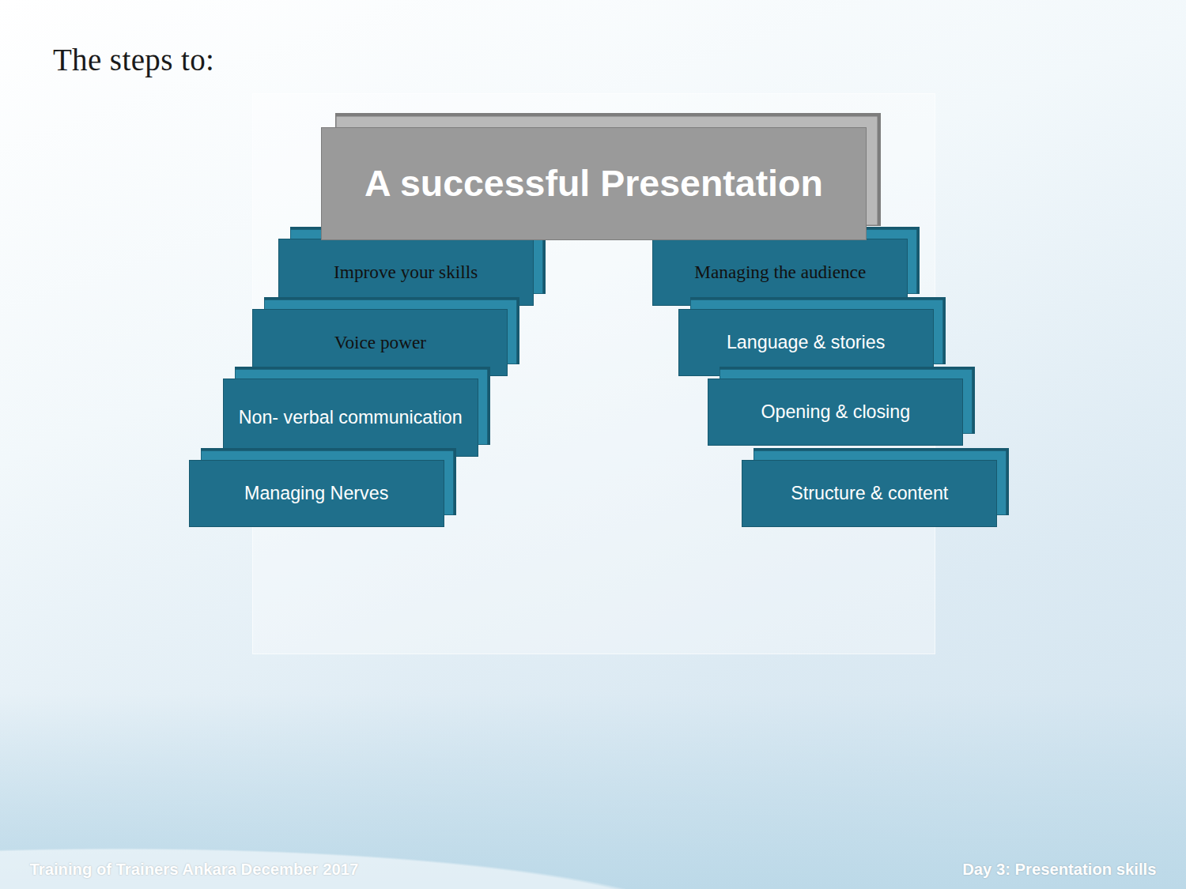The steps to:
A successful Presentation
Improve your skills
Voice power
Non- verbal communication
Managing Nerves
Managing the audience
Language & stories
Opening & closing
Structure & content
Training of Trainers Ankara December 2017 Day 3: Presentation skills